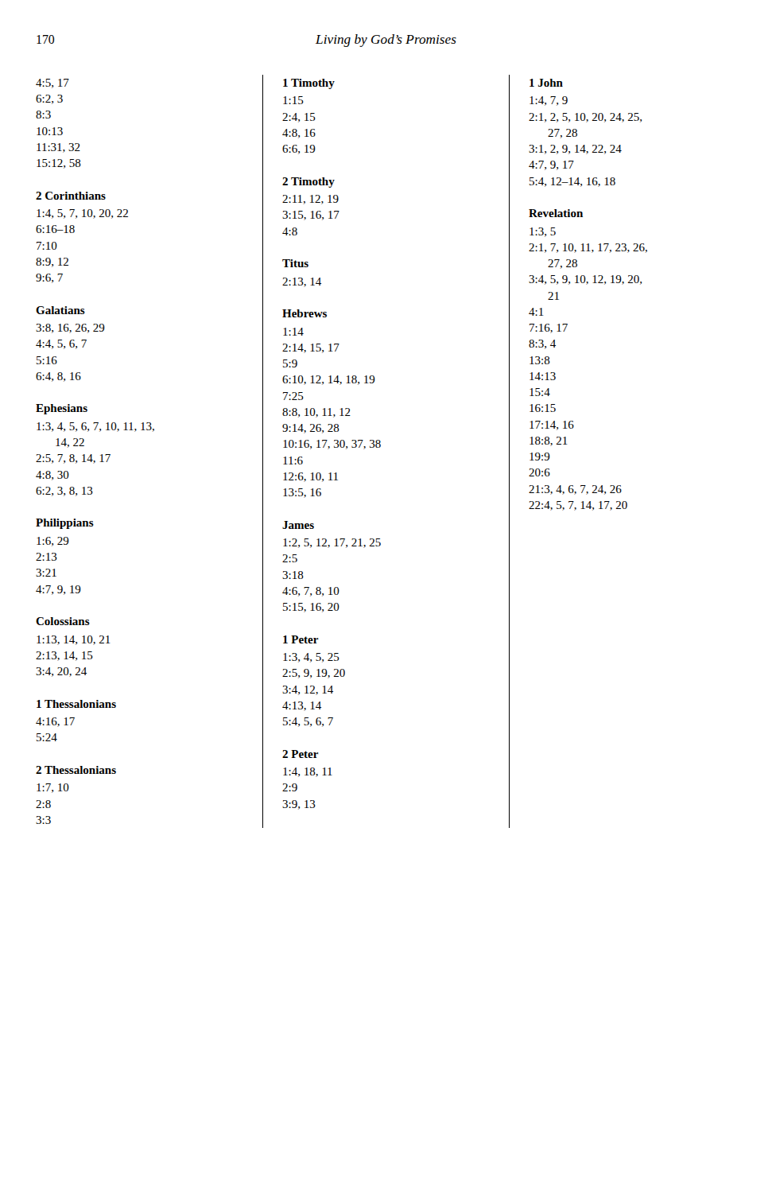170
Living by God’s Promises
4:5, 17
6:2, 3
8:3
10:13
11:31, 32
15:12, 58
2 Corinthians
1:4, 5, 7, 10, 20, 22
6:16–18
7:10
8:9, 12
9:6, 7
Galatians
3:8, 16, 26, 29
4:4, 5, 6, 7
5:16
6:4, 8, 16
Ephesians
1:3, 4, 5, 6, 7, 10, 11, 13,
14, 22
2:5, 7, 8, 14, 17
4:8, 30
6:2, 3, 8, 13
Philippians
1:6, 29
2:13
3:21
4:7, 9, 19
Colossians
1:13, 14, 10, 21
2:13, 14, 15
3:4, 20, 24
1 Thessalonians
4:16, 17
5:24
2 Thessalonians
1:7, 10
2:8
3:3
1 Timothy
1:15
2:4, 15
4:8, 16
6:6, 19
2 Timothy
2:11, 12, 19
3:15, 16, 17
4:8
Titus
2:13, 14
Hebrews
1:14
2:14, 15, 17
5:9
6:10, 12, 14, 18, 19
7:25
8:8, 10, 11, 12
9:14, 26, 28
10:16, 17, 30, 37, 38
11:6
12:6, 10, 11
13:5, 16
James
1:2, 5, 12, 17, 21, 25
2:5
3:18
4:6, 7, 8, 10
5:15, 16, 20
1 Peter
1:3, 4, 5, 25
2:5, 9, 19, 20
3:4, 12, 14
4:13, 14
5:4, 5, 6, 7
2 Peter
1:4, 18, 11
2:9
3:9, 13
1 John
1:4, 7, 9
2:1, 2, 5, 10, 20, 24, 25,
27, 28
3:1, 2, 9, 14, 22, 24
4:7, 9, 17
5:4, 12–14, 16, 18
Revelation
1:3, 5
2:1, 7, 10, 11, 17, 23, 26,
27, 28
3:4, 5, 9, 10, 12, 19, 20,
21
4:1
7:16, 17
8:3, 4
13:8
14:13
15:4
16:15
17:14, 16
18:8, 21
19:9
20:6
21:3, 4, 6, 7, 24, 26
22:4, 5, 7, 14, 17, 20